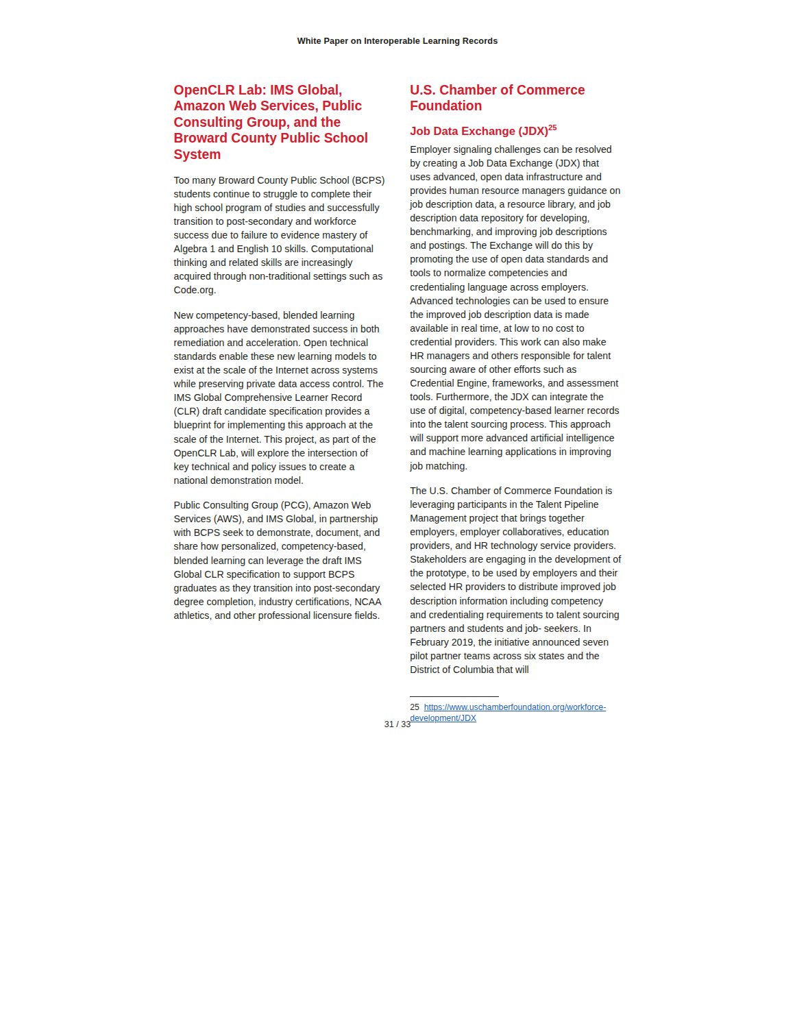White Paper on Interoperable Learning Records
OpenCLR Lab: IMS Global, Amazon Web Services, Public Consulting Group, and the Broward County Public School System
Too many Broward County Public School (BCPS) students continue to struggle to complete their high school program of studies and successfully transition to post-secondary and workforce success due to failure to evidence mastery of Algebra 1 and English 10 skills. Computational thinking and related skills are increasingly acquired through non-traditional settings such as Code.org.
New competency-based, blended learning approaches have demonstrated success in both remediation and acceleration. Open technical standards enable these new learning models to exist at the scale of the Internet across systems while preserving private data access control. The IMS Global Comprehensive Learner Record (CLR) draft candidate specification provides a blueprint for implementing this approach at the scale of the Internet. This project, as part of the OpenCLR Lab, will explore the intersection of key technical and policy issues to create a national demonstration model.
Public Consulting Group (PCG), Amazon Web Services (AWS), and IMS Global, in partnership with BCPS seek to demonstrate, document, and share how personalized, competency-based, blended learning can leverage the draft IMS Global CLR specification to support BCPS graduates as they transition into post-secondary degree completion, industry certifications, NCAA athletics, and other professional licensure fields.
U.S. Chamber of Commerce Foundation
Job Data Exchange (JDX)25
Employer signaling challenges can be resolved by creating a Job Data Exchange (JDX) that uses advanced, open data infrastructure and provides human resource managers guidance on job description data, a resource library, and job description data repository for developing, benchmarking, and improving job descriptions and postings. The Exchange will do this by promoting the use of open data standards and tools to normalize competencies and credentialing language across employers. Advanced technologies can be used to ensure the improved job description data is made available in real time, at low to no cost to credential providers. This work can also make HR managers and others responsible for talent sourcing aware of other efforts such as Credential Engine, frameworks, and assessment tools. Furthermore, the JDX can integrate the use of digital, competency-based learner records into the talent sourcing process. This approach will support more advanced artificial intelligence and machine learning applications in improving job matching.
The U.S. Chamber of Commerce Foundation is leveraging participants in the Talent Pipeline Management project that brings together employers, employer collaboratives, education providers, and HR technology service providers. Stakeholders are engaging in the development of the prototype, to be used by employers and their selected HR providers to distribute improved job description information including competency and credentialing requirements to talent sourcing partners and students and job- seekers. In February 2019, the initiative announced seven pilot partner teams across six states and the District of Columbia that will
25 https://www.uschamberfoundation.org/workforce-development/JDX
31 / 33